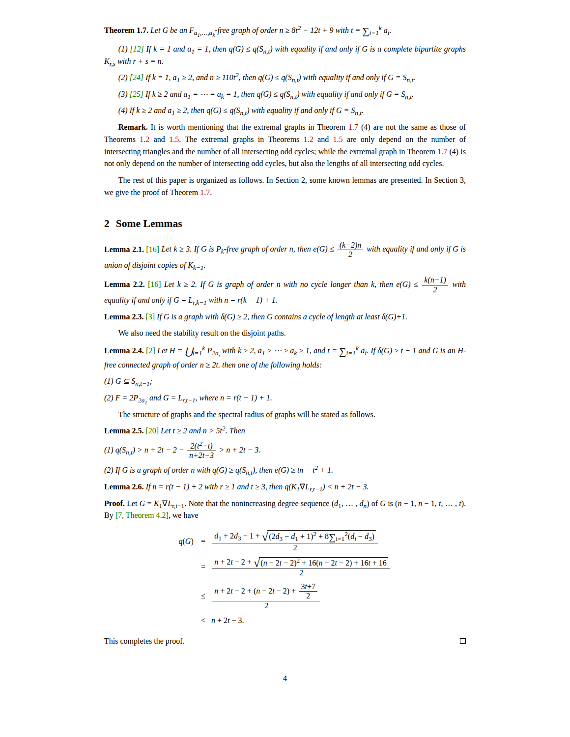Theorem 1.7. Let G be an Fa1,…,ak-free graph of order n ≥ 8t2 − 12t + 9 with t = ∑i=1k ai.
(1) [12] If k = 1 and a1 = 1, then q(G) ≤ q(Sn,t) with equality if and only if G is a complete bipartite graphs Kr,s with r + s = n.
(2) [24] If k = 1, a1 ≥ 2, and n ≥ 110t2, then q(G) ≤ q(Sn,t) with equality if and only if G = Sn,t.
(3) [25] If k ≥ 2 and a1 = ⋯ = ak = 1, then q(G) ≤ q(Sn,t) with equality if and only if G = Sn,t.
(4) If k ≥ 2 and a1 ≥ 2, then q(G) ≤ q(Sn,t) with equality if and only if G = Sn,t.
Remark. It is worth mentioning that the extremal graphs in Theorem 1.7 (4) are not the same as those of Theorems 1.2 and 1.5. The extremal graphs in Theorems 1.2 and 1.5 are only depend on the number of intersecting triangles and the number of all intersecting odd cycles; while the extremal graph in Theorem 1.7 (4) is not only depend on the number of intersecting odd cycles, but also the lengths of all intersecting odd cycles.
The rest of this paper is organized as follows. In Section 2, some known lemmas are presented. In Section 3, we give the proof of Theorem 1.7.
2 Some Lemmas
Lemma 2.1. [16] Let k ≥ 3. If G is Pk-free graph of order n, then e(G) ≤ (k−2)n 2 with equality if and only if G is union of disjoint copies of Kk−1.
Lemma 2.2. [16] Let k ≥ 2. If G is graph of order n with no cycle longer than k, then e(G) ≤ k(n−1) 2 with equality if and only if G = Lr,k−1 with n = r(k − 1) + 1.
Lemma 2.3. [3] If G is a graph with δ(G) ≥ 2, then G contains a cycle of length at least δ(G)+1.
We also need the stability result on the disjoint paths.
Lemma 2.4. [2] Let H = ⋃i=1k P2ai with k ≥ 2, a1 ≥ ⋯ ≥ ak ≥ 1, and t = ∑i=1k ai. If δ(G) ≥ t − 1 and G is an H-free connected graph of order n ≥ 2t. then one of the following holds:
(1) G ⊆ Sn,t−1;
(2) F = 2P2a1 and G = Lr,t−1, where n = r(t − 1) + 1.
The structure of graphs and the spectral radius of graphs will be stated as follows.
Lemma 2.5. [20] Let t ≥ 2 and n > 5t2. Then
(1) q(Sn,t) > n + 2t − 2 − 2(t2−t) n+2t−3 > n + 2t − 3.
(2) If G is a graph of order n with q(G) ≥ q(Sn,t), then e(G) ≥ tn − t2 + 1.
Lemma 2.6. If n = r(t − 1) + 2 with r ≥ 1 and t ≥ 3, then q(K1∇Lr,t−1) < n + 2t − 3.
Proof. Let G = K1∇Lr,t−1. Note that the nonincreasing degree sequence (d1, … , dn) of G is (n − 1, n − 1, t, … , t). By [7, Theorem 4.2], we have
| q ( G ) | = | d 1 + 2 d 3 − 1 + √ (2 d 3 − d 1 + 1) 2 + 8 ∑ i=1 2 ( d i − d 3 ) 2 |
| | = | n + 2 t − 2 + √ ( n − 2 t − 2) 2 + 16( n − 2 t − 2) + 16 t + 16 2 |
| | ≤ | n + 2 t − 2 + ( n − 2 t − 2) + 3 t +7 2 2 |
| | < | n + 2 t − 3. |
This completes the proof.
4